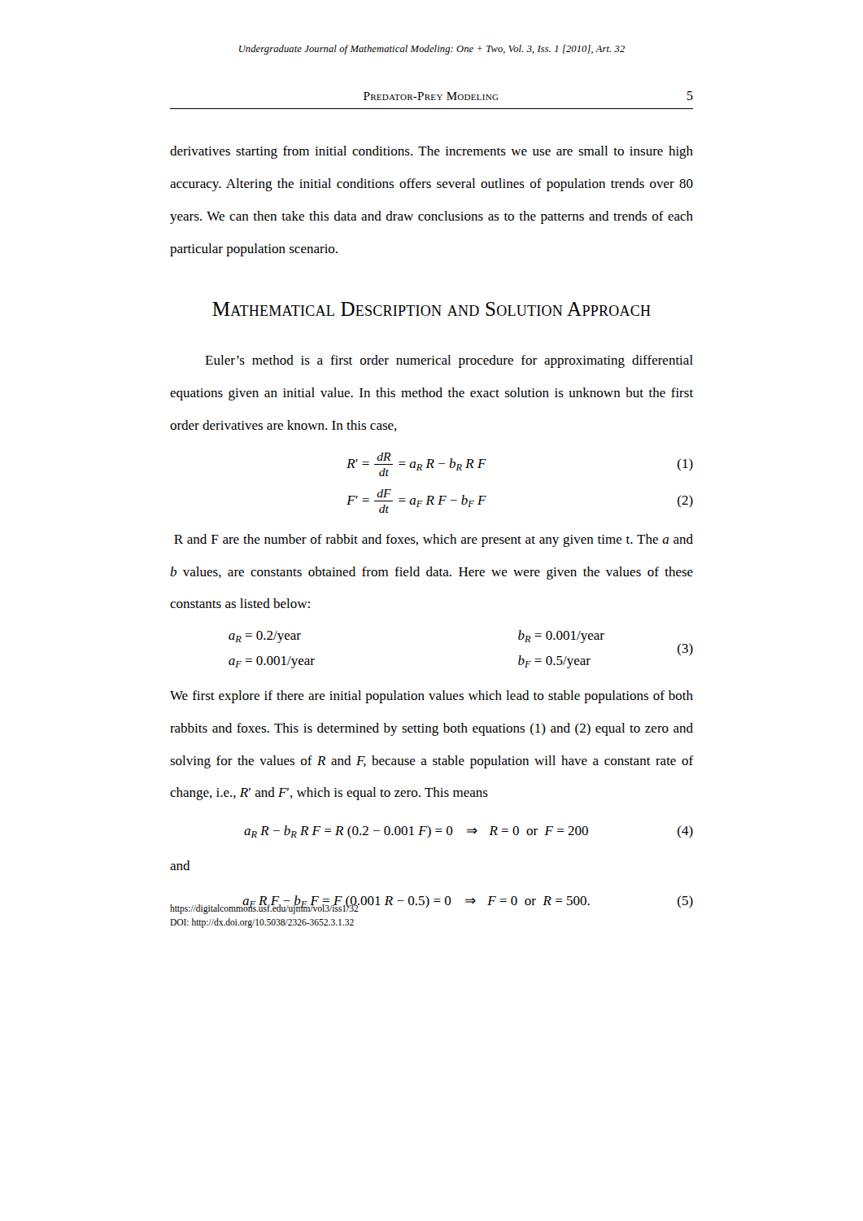Undergraduate Journal of Mathematical Modeling: One + Two, Vol. 3, Iss. 1 [2010], Art. 32
Predator-Prey Modeling
5
derivatives starting from initial conditions. The increments we use are small to insure high accuracy. Altering the initial conditions offers several outlines of population trends over 80 years. We can then take this data and draw conclusions as to the patterns and trends of each particular population scenario.
Mathematical Description and Solution Approach
Euler’s method is a first order numerical procedure for approximating differential equations given an initial value. In this method the exact solution is unknown but the first order derivatives are known. In this case,
R′ = dR dt = aR R − bR R F
(1)
F′ = dF dt = aF R F − bF F
(2)
R and F are the number of rabbit and foxes, which are present at any given time t. The a and b values, are constants obtained from field data. Here we were given the values of these constants as listed below:
aR = 0.2/year
bR = 0.001/year
aF = 0.001/year
bF = 0.5/year
(3)
We first explore if there are initial population values which lead to stable populations of both rabbits and foxes. This is determined by setting both equations (1) and (2) equal to zero and solving for the values of R and F, because a stable population will have a constant rate of change, i.e., R′ and F′, which is equal to zero. This means
aR R − bR R F = R (0.2 − 0.001 F) = 0 ⇒ R = 0 or F = 200
(4)
and
aF R F − bF F = F (0.001 R − 0.5) = 0 ⇒ F = 0 or R = 500.
(5)
https://digitalcommons.usf.edu/ujmm/vol3/iss1/32
DOI: http://dx.doi.org/10.5038/2326-3652.3.1.32